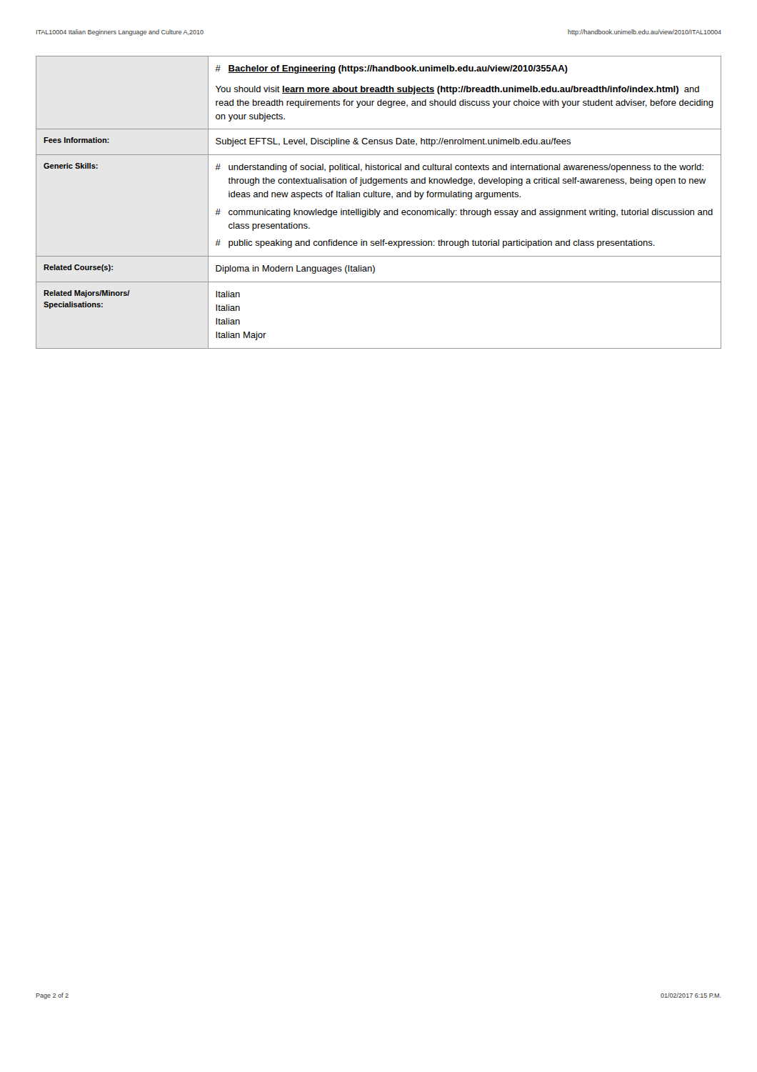ITAL10004 Italian Beginners Language and Culture A,2010
http://handbook.unimelb.edu.au/view/2010/ITAL10004
| | Bachelor of Engineering (https://handbook.unimelb.edu.au/view/2010/355AA) You should visit learn more about breadth subjects (http://breadth.unimelb.edu.au/breadth/info/index.html) and read the breadth requirements for your degree, and should discuss your choice with your student adviser, before deciding on your subjects. |
| Fees Information: | Subject EFTSL, Level, Discipline & Census Date, http://enrolment.unimelb.edu.au/fees |
| Generic Skills: | understanding of social, political, historical and cultural contexts and international awareness/openness to the world: through the contextualisation of judgements and knowledge, developing a critical self-awareness, being open to new ideas and new aspects of Italian culture, and by formulating arguments. communicating knowledge intelligibly and economically: through essay and assignment writing, tutorial discussion and class presentations. public speaking and confidence in self-expression: through tutorial participation and class presentations. |
| Related Course(s): | Diploma in Modern Languages (Italian) |
| Related Majors/Minors/ Specialisations: | Italian Italian Italian Italian Major |
Page 2 of 2
01/02/2017 6:15 P.M.